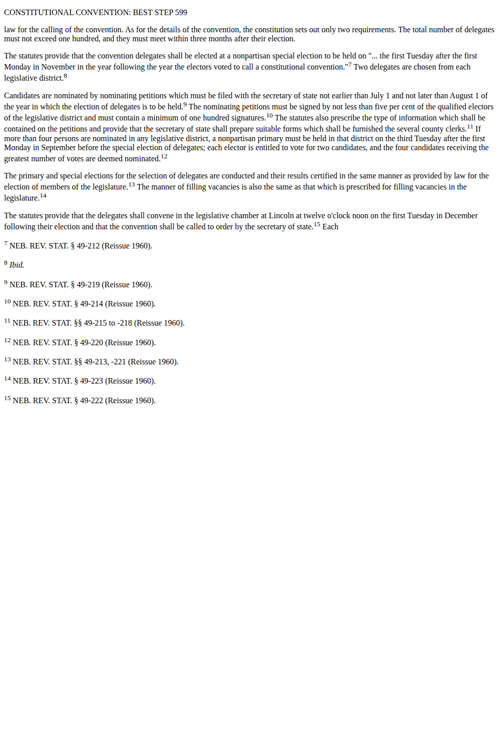CONSTITUTIONAL CONVENTION: BEST STEP 599
law for the calling of the convention. As for the details of the convention, the constitution sets out only two requirements. The total number of delegates must not exceed one hundred, and they must meet within three months after their election.
The statutes provide that the convention delegates shall be elected at a nonpartisan special election to be held on "... the first Tuesday after the first Monday in November in the year following the year the electors voted to call a constitutional convention."7 Two delegates are chosen from each legislative district.8
Candidates are nominated by nominating petitions which must be filed with the secretary of state not earlier than July 1 and not later than August 1 of the year in which the election of delegates is to be held.9 The nominating petitions must be signed by not less than five per cent of the qualified electors of the legislative district and must contain a minimum of one hundred signatures.10 The statutes also prescribe the type of information which shall be contained on the petitions and provide that the secretary of state shall prepare suitable forms which shall be furnished the several county clerks.11 If more than four persons are nominated in any legislative district, a nonpartisan primary must be held in that district on the third Tuesday after the first Monday in September before the special election of delegates; each elector is entitled to vote for two candidates, and the four candidates receiving the greatest number of votes are deemed nominated.12
The primary and special elections for the selection of delegates are conducted and their results certified in the same manner as provided by law for the election of members of the legislature.13 The manner of filling vacancies is also the same as that which is prescribed for filling vacancies in the legislature.14
The statutes provide that the delegates shall convene in the legislative chamber at Lincoln at twelve o'clock noon on the first Tuesday in December following their election and that the convention shall be called to order by the secretary of state.15 Each
7 NEB. REV. STAT. § 49-212 (Reissue 1960).
8 Ibid.
9 NEB. REV. STAT. § 49-219 (Reissue 1960).
10 NEB. REV. STAT. § 49-214 (Reissue 1960).
11 NEB. REV. STAT. §§ 49-215 to -218 (Reissue 1960).
12 NEB. REV. STAT. § 49-220 (Reissue 1960).
13 NEB. REV. STAT. §§ 49-213, -221 (Reissue 1960).
14 NEB. REV. STAT. § 49-223 (Reissue 1960).
15 NEB. REV. STAT. § 49-222 (Reissue 1960).